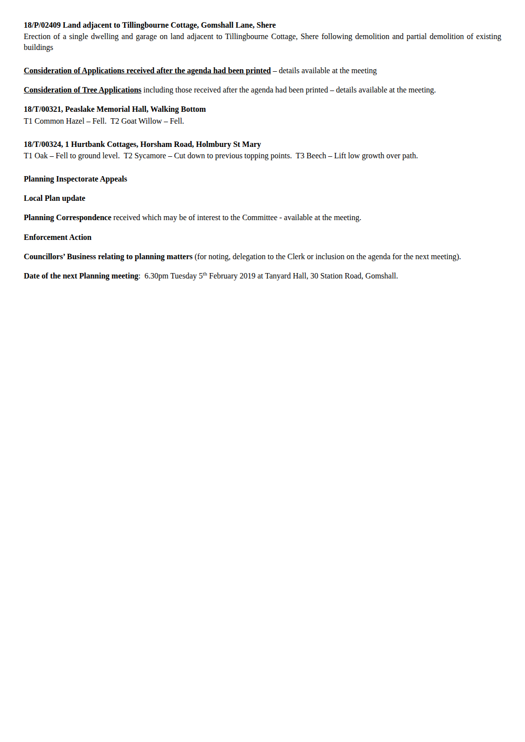18/P/02409 Land adjacent to Tillingbourne Cottage, Gomshall Lane, Shere
Erection of a single dwelling and garage on land adjacent to Tillingbourne Cottage, Shere following demolition and partial demolition of existing buildings
Consideration of Applications received after the agenda had been printed – details available at the meeting
Consideration of Tree Applications including those received after the agenda had been printed – details available at the meeting.
18/T/00321, Peaslake Memorial Hall, Walking Bottom
T1 Common Hazel – Fell. T2 Goat Willow – Fell.
18/T/00324, 1 Hurtbank Cottages, Horsham Road, Holmbury St Mary
T1 Oak – Fell to ground level. T2 Sycamore – Cut down to previous topping points. T3 Beech – Lift low growth over path.
Planning Inspectorate Appeals
Local Plan update
Planning Correspondence received which may be of interest to the Committee - available at the meeting.
Enforcement Action
Councillors’ Business relating to planning matters (for noting, delegation to the Clerk or inclusion on the agenda for the next meeting).
Date of the next Planning meeting: 6.30pm Tuesday 5th February 2019 at Tanyard Hall, 30 Station Road, Gomshall.